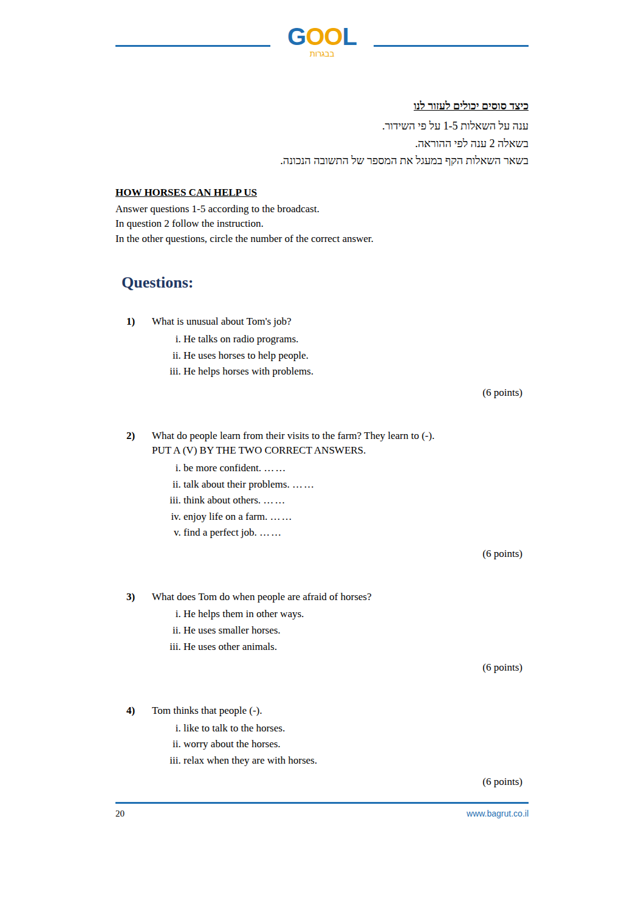GOOL
בבגרות
כיצד סוסים יכולים לעזור לנו ענה על השאלות 1-5 על פי השידור.
בשאלה 2 ענה לפי ההוראה.
בשאר השאלות הקף במעגל את המספר של התשובה הנכונה.
How horses can help us
Answer questions 1-5 according to the broadcast.
In question 2 follow the instruction.
In the other questions, circle the number of the correct answer.
Questions:
What is unusual about Tom's job?
He talks on radio programs.
He uses horses to help people.
He helps horses with problems.
(6 points)
What do people learn from their visits to the farm? They learn to (-). Put a (v) by the two correct answers.
be more confident. ……
talk about their problems. ……
think about others. ……
enjoy life on a farm. ……
find a perfect job. ……
(6 points)
What does Tom do when people are afraid of horses?
He helps them in other ways.
He uses smaller horses.
He uses other animals.
(6 points)
Tom thinks that people (-).
like to talk to the horses.
worry about the horses.
relax when they are with horses.
(6 points)
20 www.bagrut.co.il